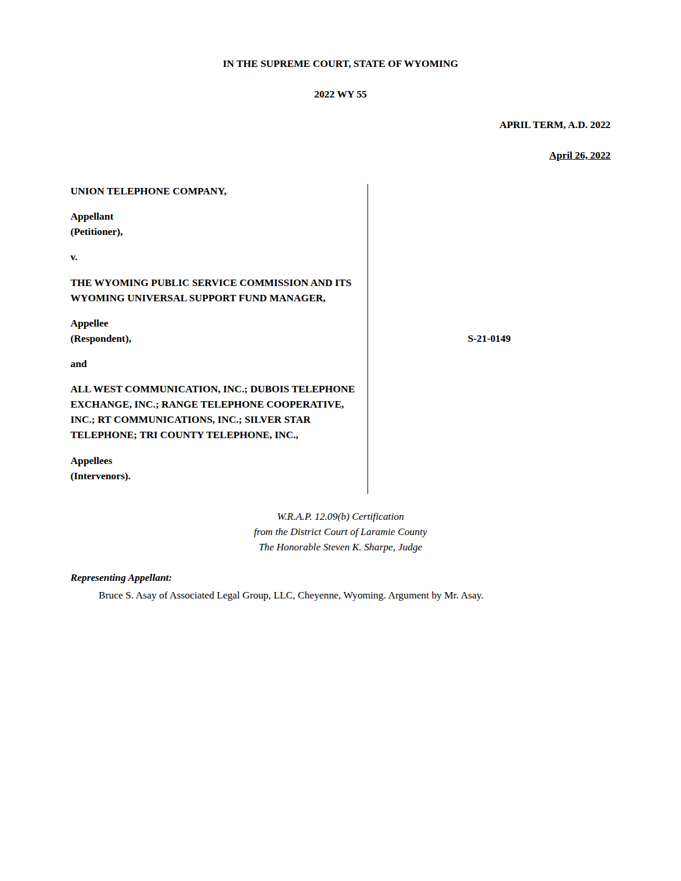IN THE SUPREME COURT, STATE OF WYOMING
2022 WY 55
APRIL TERM, A.D. 2022
April 26, 2022
| UNION TELEPHONE COMPANY, Appellant (Petitioner), v. THE WYOMING PUBLIC SERVICE COMMISSION AND ITS WYOMING UNIVERSAL SUPPORT FUND MANAGER, Appellee (Respondent), and ALL WEST COMMUNICATION, INC.; DUBOIS TELEPHONE EXCHANGE, INC.; RANGE TELEPHONE COOPERATIVE, INC.; RT COMMUNICATIONS, INC.; SILVER STAR TELEPHONE; TRI COUNTY TELEPHONE, INC., Appellees (Intervenors). | S-21-0149 |
W.R.A.P. 12.09(b) Certification
from the District Court of Laramie County
The Honorable Steven K. Sharpe, Judge
Representing Appellant:
Bruce S. Asay of Associated Legal Group, LLC, Cheyenne, Wyoming. Argument by Mr. Asay.